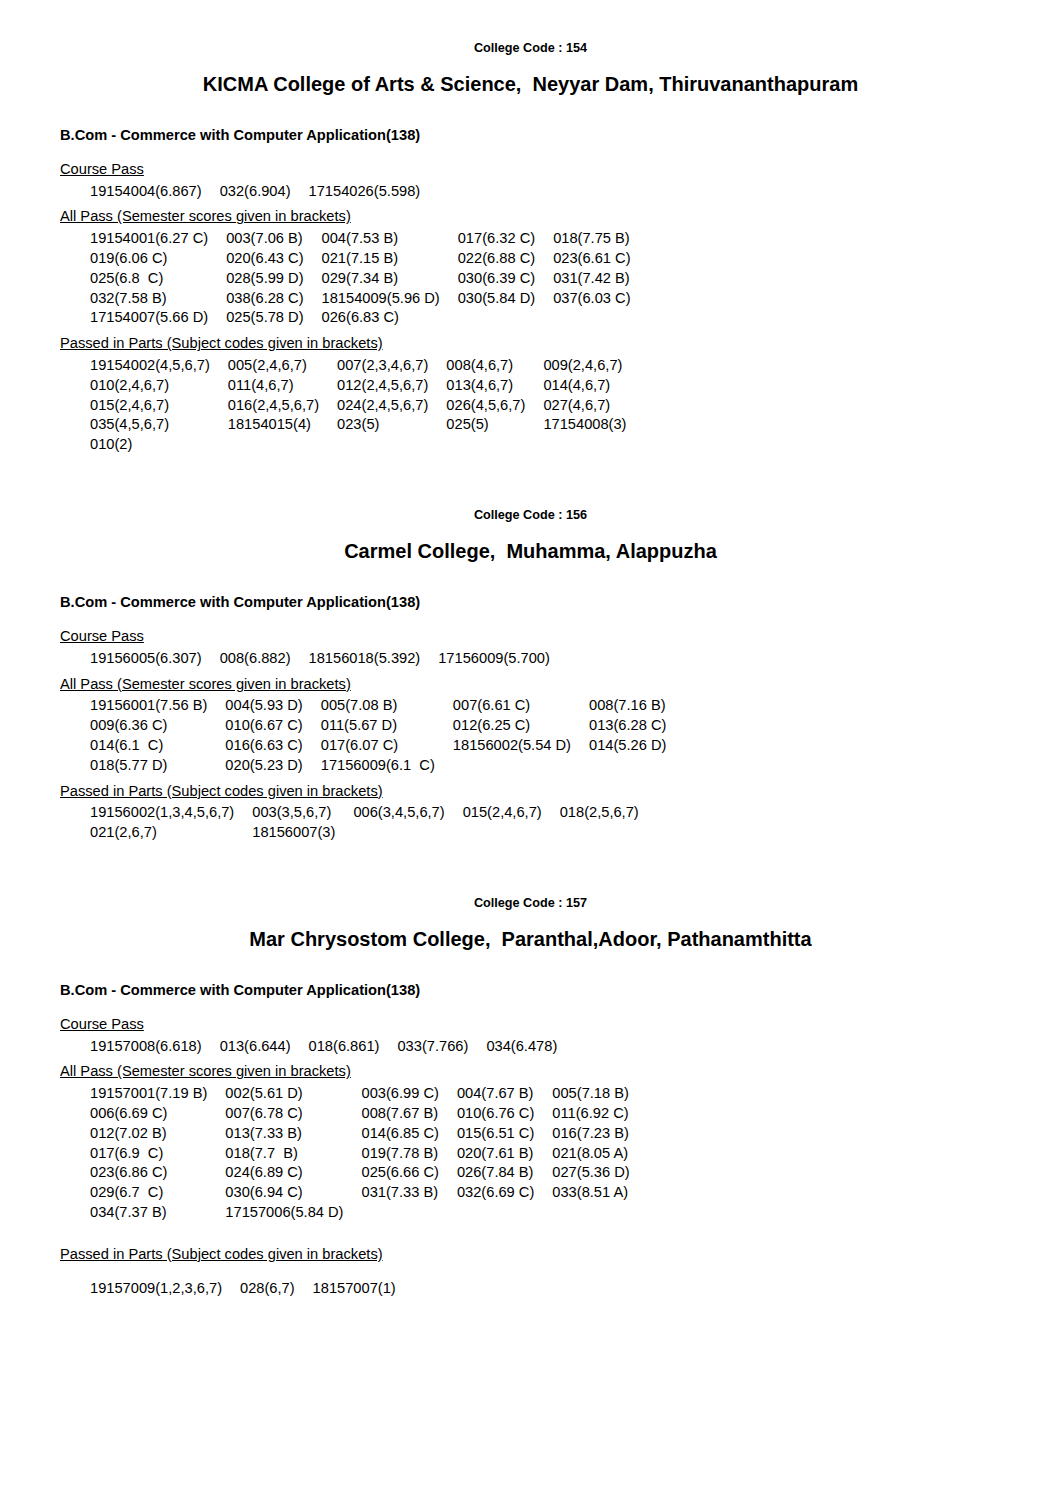College Code : 154
KICMA College of Arts & Science, Neyyar Dam, Thiruvananthapuram
B.Com - Commerce with Computer Application(138)
Course Pass
| 19154004(6.867) | 032(6.904) | 17154026(5.598) | | |
All Pass (Semester scores given in brackets)
| 19154001(6.27 C) | 003(7.06 B) | 004(7.53 B) | 017(6.32 C) | 018(7.75 B) |
| 019(6.06 C) | 020(6.43 C) | 021(7.15 B) | 022(6.88 C) | 023(6.61 C) |
| 025(6.8 C) | 028(5.99 D) | 029(7.34 B) | 030(6.39 C) | 031(7.42 B) |
| 032(7.58 B) | 038(6.28 C) | 18154009(5.96 D) | 030(5.84 D) | 037(6.03 C) |
| 17154007(5.66 D) | 025(5.78 D) | 026(6.83 C) | | |
Passed in Parts (Subject codes given in brackets)
| 19154002(4,5,6,7) | 005(2,4,6,7) | 007(2,3,4,6,7) | 008(4,6,7) | 009(2,4,6,7) |
| 010(2,4,6,7) | 011(4,6,7) | 012(2,4,5,6,7) | 013(4,6,7) | 014(4,6,7) |
| 015(2,4,6,7) | 016(2,4,5,6,7) | 024(2,4,5,6,7) | 026(4,5,6,7) | 027(4,6,7) |
| 035(4,5,6,7) | 18154015(4) | 023(5) | 025(5) | 17154008(3) |
| 010(2) | | | | |
College Code : 156
Carmel College, Muhamma, Alappuzha
B.Com - Commerce with Computer Application(138)
Course Pass
| 19156005(6.307) | 008(6.882) | 18156018(5.392) | 17156009(5.700) | |
All Pass (Semester scores given in brackets)
| 19156001(7.56 B) | 004(5.93 D) | 005(7.08 B) | 007(6.61 C) | 008(7.16 B) |
| 009(6.36 C) | 010(6.67 C) | 011(5.67 D) | 012(6.25 C) | 013(6.28 C) |
| 014(6.1 C) | 016(6.63 C) | 017(6.07 C) | 18156002(5.54 D) | 014(5.26 D) |
| 018(5.77 D) | 020(5.23 D) | 17156009(6.1 C) | | |
Passed in Parts (Subject codes given in brackets)
| 19156002(1,3,4,5,6,7) | 003(3,5,6,7) | 006(3,4,5,6,7) | 015(2,4,6,7) | 018(2,5,6,7) |
| 021(2,6,7) | 18156007(3) | | | |
College Code : 157
Mar Chrysostom College, Paranthal,Adoor, Pathanamthitta
B.Com - Commerce with Computer Application(138)
Course Pass
| 19157008(6.618) | 013(6.644) | 018(6.861) | 033(7.766) | 034(6.478) |
All Pass (Semester scores given in brackets)
| 19157001(7.19 B) | 002(5.61 D) | 003(6.99 C) | 004(7.67 B) | 005(7.18 B) |
| 006(6.69 C) | 007(6.78 C) | 008(7.67 B) | 010(6.76 C) | 011(6.92 C) |
| 012(7.02 B) | 013(7.33 B) | 014(6.85 C) | 015(6.51 C) | 016(7.23 B) |
| 017(6.9 C) | 018(7.7 B) | 019(7.78 B) | 020(7.61 B) | 021(8.05 A) |
| 023(6.86 C) | 024(6.89 C) | 025(6.66 C) | 026(7.84 B) | 027(5.36 D) |
| 029(6.7 C) | 030(6.94 C) | 031(7.33 B) | 032(6.69 C) | 033(8.51 A) |
| 034(7.37 B) | 17157006(5.84 D) | | | |
Passed in Parts (Subject codes given in brackets)
| 19157009(1,2,3,6,7) | 028(6,7) | 18157007(1) | | |